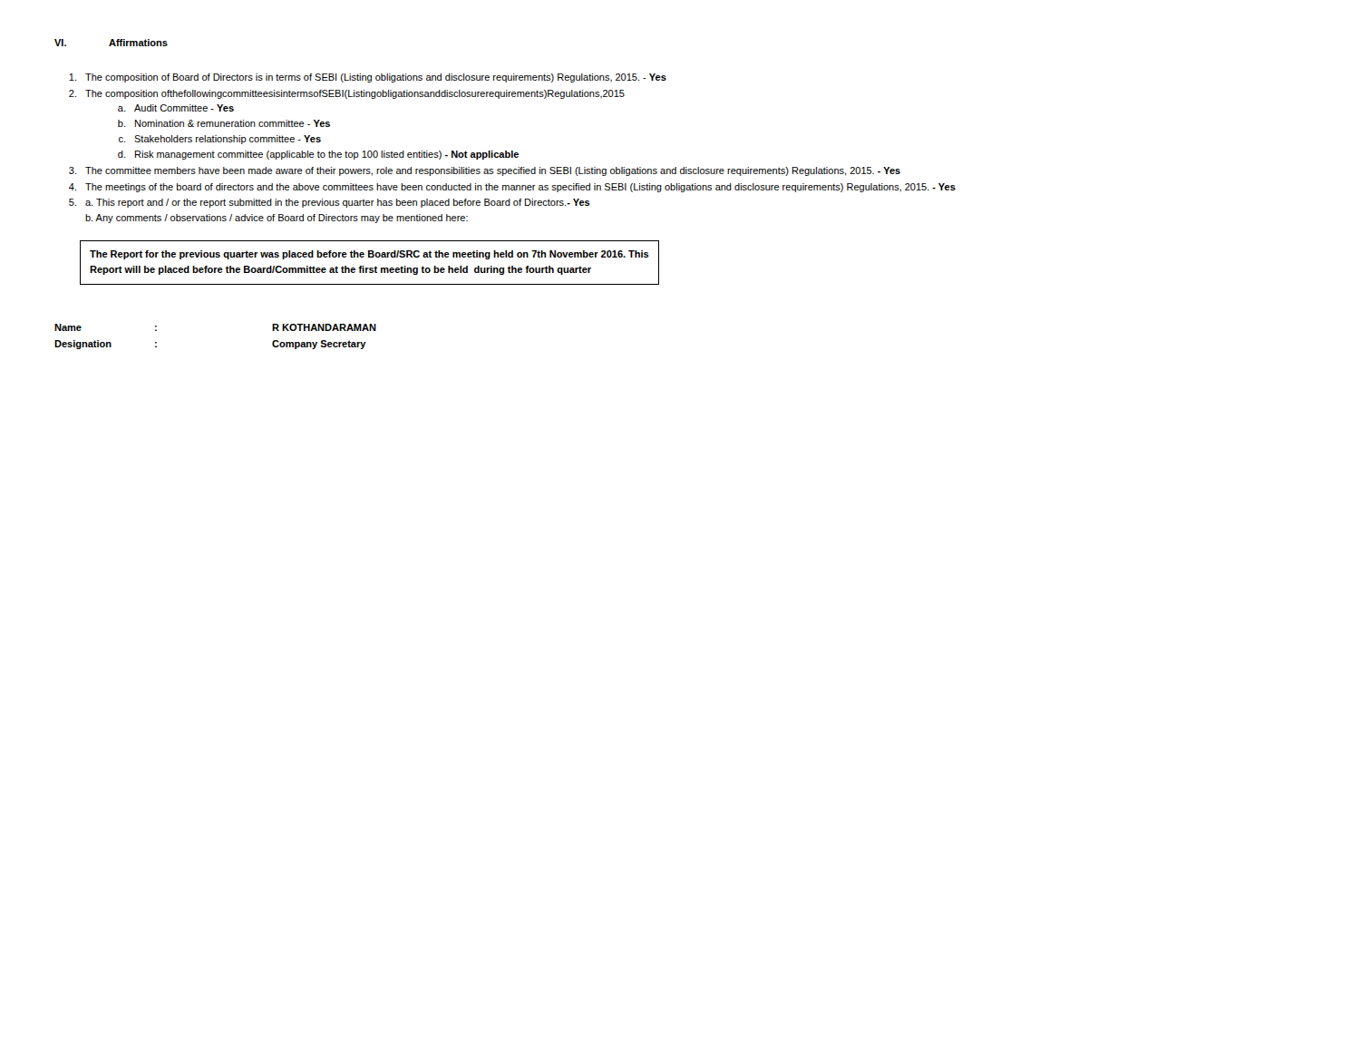VI.
Affirmations
The composition of Board of Directors is in terms of SEBI (Listing obligations and disclosure requirements) Regulations, 2015. - Yes
The composition ofthefollowingcommitteesisintermsofSEBI(Listingobligationsanddisclosurerequirements)Regulations,2015
Audit Committee - Yes
Nomination & remuneration committee - Yes
Stakeholders relationship committee - Yes
Risk management committee (applicable to the top 100 listed entities) - Not applicable
The committee members have been made aware of their powers, role and responsibilities as specified in SEBI (Listing obligations and disclosure requirements) Regulations, 2015. - Yes
The meetings of the board of directors and the above committees have been conducted in the manner as specified in SEBI (Listing obligations and disclosure requirements) Regulations, 2015. - Yes
a. This report and / or the report submitted in the previous quarter has been placed before Board of Directors.- Yes
b. Any comments / observations / advice of Board of Directors may be mentioned here:
The Report for the previous quarter was placed before the Board/SRC at the meeting held on 7th November 2016. This
Report will be placed before the Board/Committee at the first meeting to be held during the fourth quarter
| Name | : | R KOTHANDARAMAN |
| Designation | : | Company Secretary |